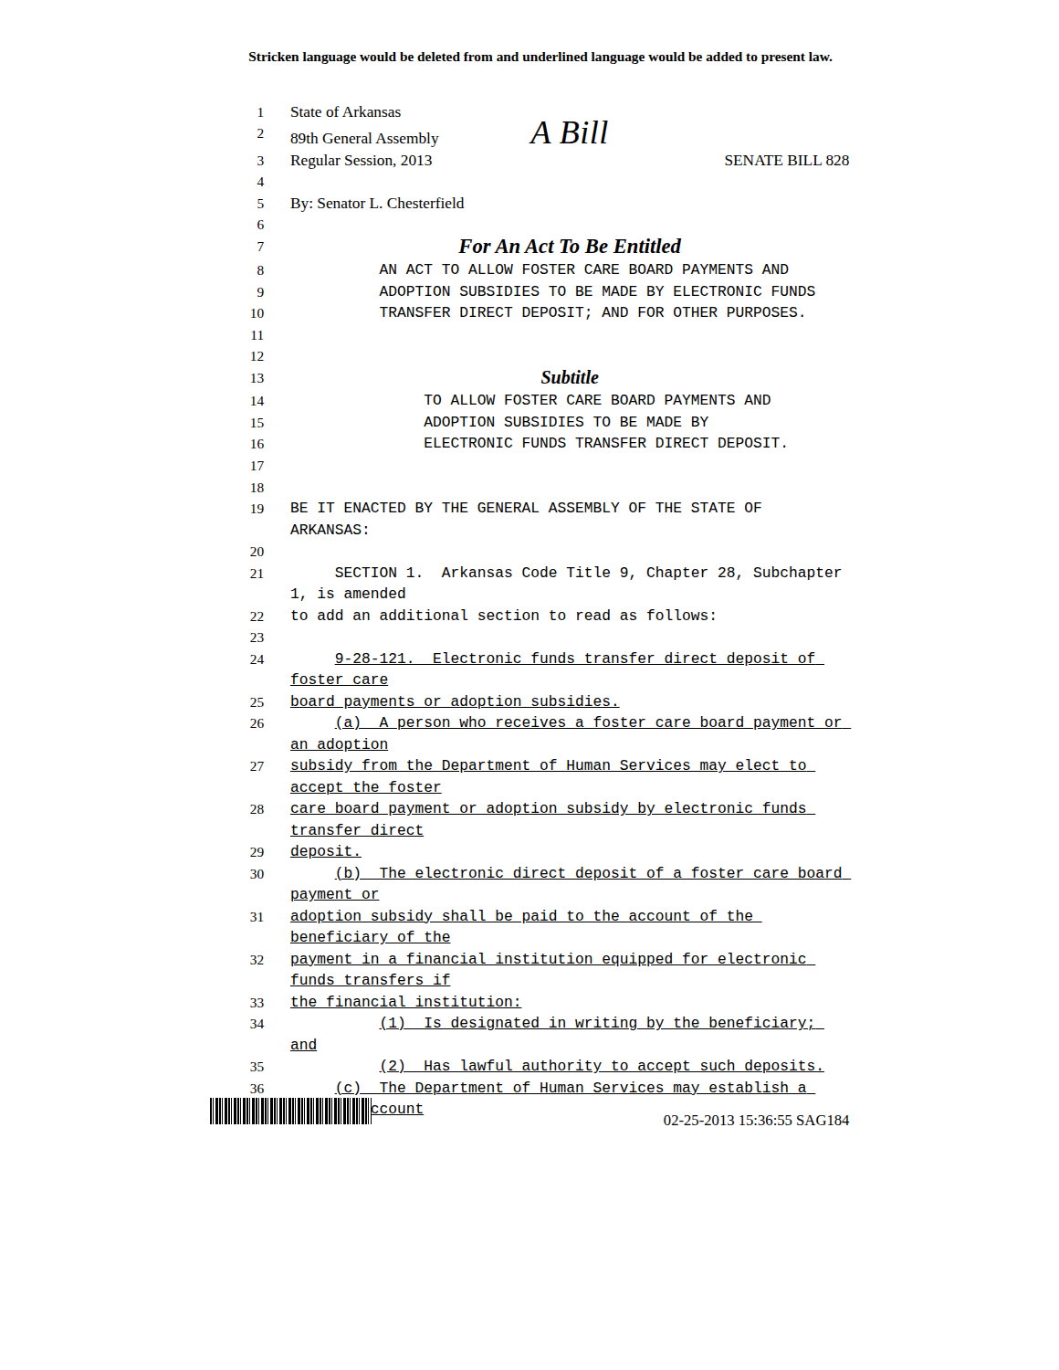Stricken language would be deleted from and underlined language would be added to present law.
1 State of Arkansas
289th General AssemblyA Bill
3 Regular Session, 2013SENATE BILL 828
4
5 By: Senator L. Chesterfield
6
7 For An Act To Be Entitled
8 AN ACT TO ALLOW FOSTER CARE BOARD PAYMENTS AND
9 ADOPTION SUBSIDIES TO BE MADE BY ELECTRONIC FUNDS
10 TRANSFER DIRECT DEPOSIT; AND FOR OTHER PURPOSES.
11
12
13 Subtitle
14 TO ALLOW FOSTER CARE BOARD PAYMENTS AND
15 ADOPTION SUBSIDIES TO BE MADE BY
16 ELECTRONIC FUNDS TRANSFER DIRECT DEPOSIT.
17
18
19 BE IT ENACTED BY THE GENERAL ASSEMBLY OF THE STATE OF ARKANSAS:
20
21 SECTION 1. Arkansas Code Title 9, Chapter 28, Subchapter 1, is amended
22 to add an additional section to read as follows:
23
24 9-28-121. Electronic funds transfer direct deposit of foster care
25 board payments or adoption subsidies.
26 (a) A person who receives a foster care board payment or an adoption
27 subsidy from the Department of Human Services may elect to accept the foster
28 care board payment or adoption subsidy by electronic funds transfer direct
29 deposit.
30 (b) The electronic direct deposit of a foster care board payment or
31 adoption subsidy shall be paid to the account of the beneficiary of the
32 payment in a financial institution equipped for electronic funds transfers if
33 the financial institution:
34 (1) Is designated in writing by the beneficiary; and
35 (2) Has lawful authority to accept such deposits.
36 (c) The Department of Human Services may establish a special account
02-25-2013 15:36:55 SAG184